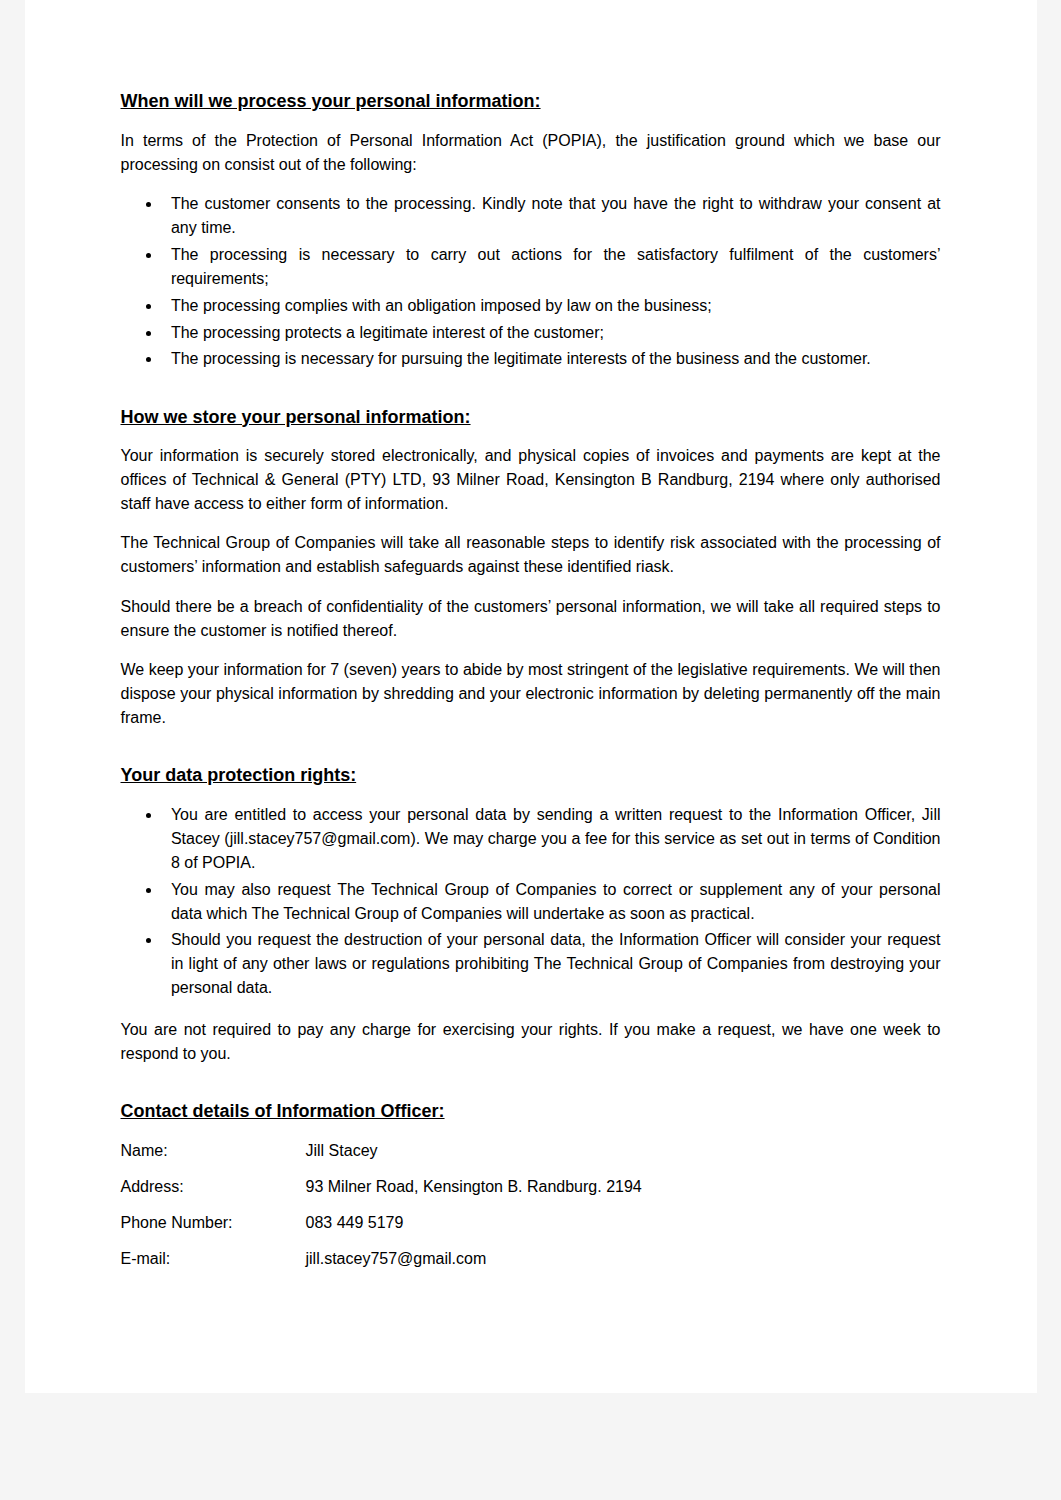When will we process your personal information:
In terms of the Protection of Personal Information Act (POPIA), the justification ground which we base our processing on consist out of the following:
The customer consents to the processing. Kindly note that you have the right to withdraw your consent at any time.
The processing is necessary to carry out actions for the satisfactory fulfilment of the customers’ requirements;
The processing complies with an obligation imposed by law on the business;
The processing protects a legitimate interest of the customer;
The processing is necessary for pursuing the legitimate interests of the business and the customer.
How we store your personal information:
Your information is securely stored electronically, and physical copies of invoices and payments are kept at the offices of Technical & General (PTY) LTD, 93 Milner Road, Kensington B Randburg, 2194 where only authorised staff have access to either form of information.
The Technical Group of Companies will take all reasonable steps to identify risk associated with the processing of customers’ information and establish safeguards against these identified riask.
Should there be a breach of confidentiality of the customers’ personal information, we will take all required steps to ensure the customer is notified thereof.
We keep your information for 7 (seven) years to abide by most stringent of the legislative requirements. We will then dispose your physical information by shredding and your electronic information by deleting permanently off the main frame.
Your data protection rights:
You are entitled to access your personal data by sending a written request to the Information Officer, Jill Stacey (jill.stacey757@gmail.com). We may charge you a fee for this service as set out in terms of Condition 8 of POPIA.
You may also request The Technical Group of Companies to correct or supplement any of your personal data which The Technical Group of Companies will undertake as soon as practical.
Should you request the destruction of your personal data, the Information Officer will consider your request in light of any other laws or regulations prohibiting The Technical Group of Companies from destroying your personal data.
You are not required to pay any charge for exercising your rights. If you make a request, we have one week to respond to you.
Contact details of Information Officer:
| Name: | Jill Stacey |
| Address: | 93 Milner Road, Kensington B. Randburg. 2194 |
| Phone Number: | 083 449 5179 |
| E-mail: | jill.stacey757@gmail.com |